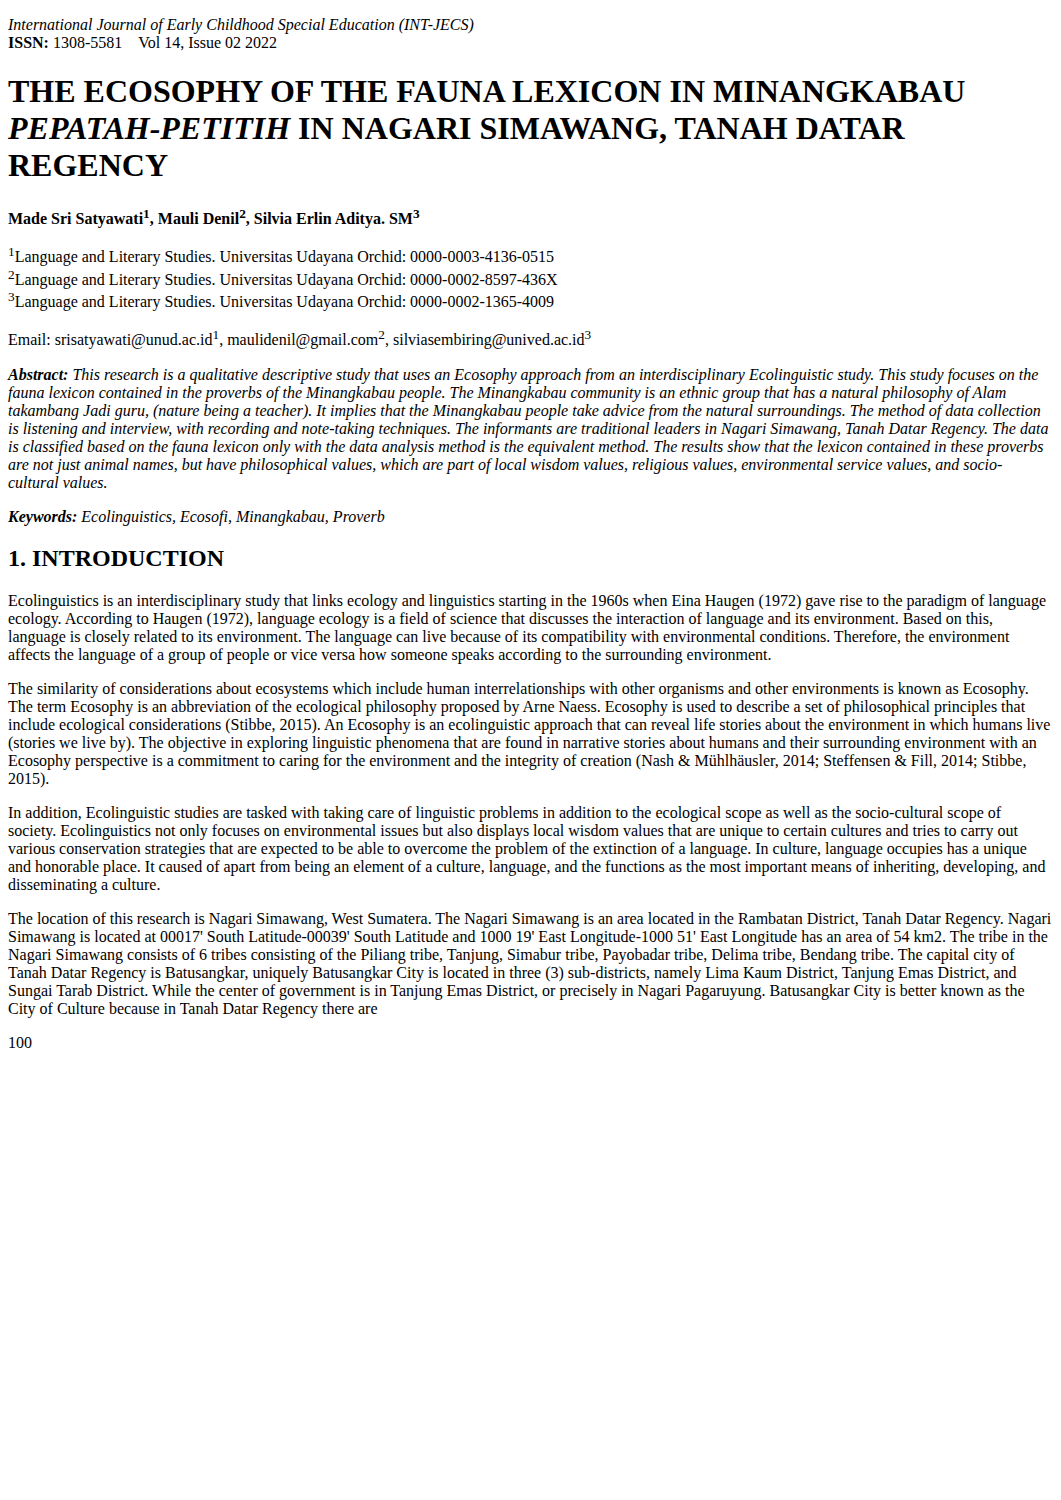International Journal of Early Childhood Special Education (INT-JECS)
ISSN: 1308-5581 Vol 14, Issue 02 2022
THE ECOSOPHY OF THE FAUNA LEXICON IN MINANGKABAU PEPATAH-PETITIH IN NAGARI SIMAWANG, TANAH DATAR REGENCY
Made Sri Satyawati1, Mauli Denil2, Silvia Erlin Aditya. SM3
1Language and Literary Studies. Universitas Udayana Orchid: 0000-0003-4136-0515
2Language and Literary Studies. Universitas Udayana Orchid: 0000-0002-8597-436X
3Language and Literary Studies. Universitas Udayana Orchid: 0000-0002-1365-4009
Email: srisatyawati@unud.ac.id1, maulidenil@gmail.com2, silviasembiring@unived.ac.id3
Abstract: This research is a qualitative descriptive study that uses an Ecosophy approach from an interdisciplinary Ecolinguistic study. This study focuses on the fauna lexicon contained in the proverbs of the Minangkabau people. The Minangkabau community is an ethnic group that has a natural philosophy of Alam takambang Jadi guru, (nature being a teacher). It implies that the Minangkabau people take advice from the natural surroundings. The method of data collection is listening and interview, with recording and note-taking techniques. The informants are traditional leaders in Nagari Simawang, Tanah Datar Regency. The data is classified based on the fauna lexicon only with the data analysis method is the equivalent method. The results show that the lexicon contained in these proverbs are not just animal names, but have philosophical values, which are part of local wisdom values, religious values, environmental service values, and socio-cultural values.
Keywords: Ecolinguistics, Ecosofi, Minangkabau, Proverb
1. INTRODUCTION
Ecolinguistics is an interdisciplinary study that links ecology and linguistics starting in the 1960s when Eina Haugen (1972) gave rise to the paradigm of language ecology. According to Haugen (1972), language ecology is a field of science that discusses the interaction of language and its environment. Based on this, language is closely related to its environment. The language can live because of its compatibility with environmental conditions. Therefore, the environment affects the language of a group of people or vice versa how someone speaks according to the surrounding environment.
The similarity of considerations about ecosystems which include human interrelationships with other organisms and other environments is known as Ecosophy. The term Ecosophy is an abbreviation of the ecological philosophy proposed by Arne Naess. Ecosophy is used to describe a set of philosophical principles that include ecological considerations (Stibbe, 2015). An Ecosophy is an ecolinguistic approach that can reveal life stories about the environment in which humans live (stories we live by). The objective in exploring linguistic phenomena that are found in narrative stories about humans and their surrounding environment with an Ecosophy perspective is a commitment to caring for the environment and the integrity of creation (Nash & Mühlhäusler, 2014; Steffensen & Fill, 2014; Stibbe, 2015).
In addition, Ecolinguistic studies are tasked with taking care of linguistic problems in addition to the ecological scope as well as the socio-cultural scope of society. Ecolinguistics not only focuses on environmental issues but also displays local wisdom values that are unique to certain cultures and tries to carry out various conservation strategies that are expected to be able to overcome the problem of the extinction of a language. In culture, language occupies has a unique and honorable place. It caused of apart from being an element of a culture, language, and the functions as the most important means of inheriting, developing, and disseminating a culture.
The location of this research is Nagari Simawang, West Sumatera. The Nagari Simawang is an area located in the Rambatan District, Tanah Datar Regency. Nagari Simawang is located at 00017' South Latitude-00039' South Latitude and 1000 19' East Longitude-1000 51' East Longitude has an area of 54 km2. The tribe in the Nagari Simawang consists of 6 tribes consisting of the Piliang tribe, Tanjung, Simabur tribe, Payobadar tribe, Delima tribe, Bendang tribe. The capital city of Tanah Datar Regency is Batusangkar, uniquely Batusangkar City is located in three (3) sub-districts, namely Lima Kaum District, Tanjung Emas District, and Sungai Tarab District. While the center of government is in Tanjung Emas District, or precisely in Nagari Pagaruyung. Batusangkar City is better known as the City of Culture because in Tanah Datar Regency there are
100